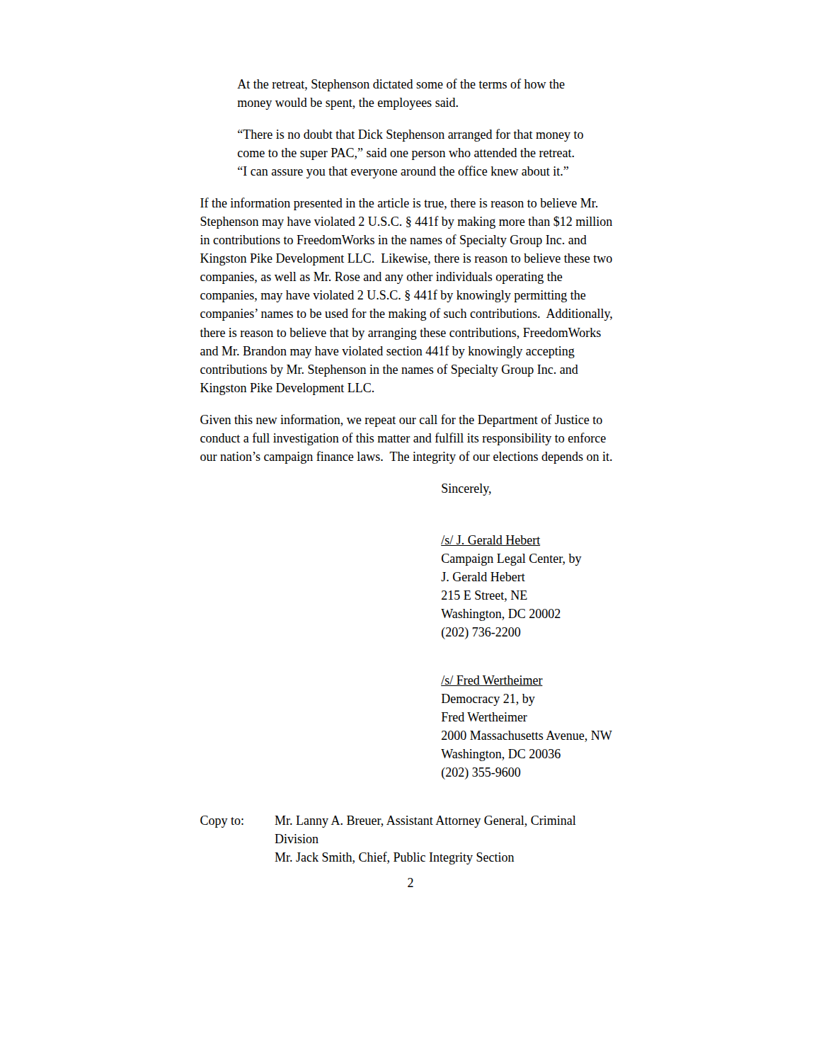At the retreat, Stephenson dictated some of the terms of how the money would be spent, the employees said.
“There is no doubt that Dick Stephenson arranged for that money to come to the super PAC,” said one person who attended the retreat. “I can assure you that everyone around the office knew about it.”
If the information presented in the article is true, there is reason to believe Mr. Stephenson may have violated 2 U.S.C. § 441f by making more than $12 million in contributions to FreedomWorks in the names of Specialty Group Inc. and Kingston Pike Development LLC. Likewise, there is reason to believe these two companies, as well as Mr. Rose and any other individuals operating the companies, may have violated 2 U.S.C. § 441f by knowingly permitting the companies’ names to be used for the making of such contributions. Additionally, there is reason to believe that by arranging these contributions, FreedomWorks and Mr. Brandon may have violated section 441f by knowingly accepting contributions by Mr. Stephenson in the names of Specialty Group Inc. and Kingston Pike Development LLC.
Given this new information, we repeat our call for the Department of Justice to conduct a full investigation of this matter and fulfill its responsibility to enforce our nation’s campaign finance laws. The integrity of our elections depends on it.
Sincerely,
/s/ J. Gerald Hebert
Campaign Legal Center, by
J. Gerald Hebert
215 E Street, NE
Washington, DC 20002
(202) 736-2200
/s/ Fred Wertheimer
Democracy 21, by
Fred Wertheimer
2000 Massachusetts Avenue, NW
Washington, DC 20036
(202) 355-9600
| Copy to: | Mr. Lanny A. Breuer, Assistant Attorney General, Criminal Division Mr. Jack Smith, Chief, Public Integrity Section |
2